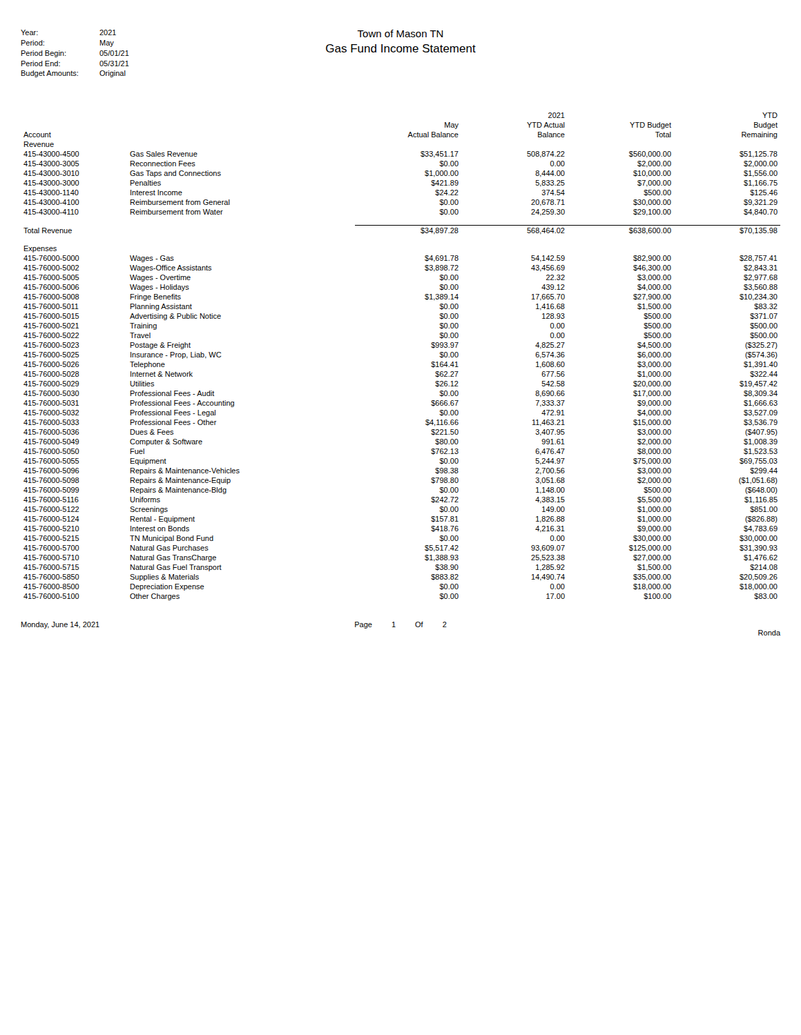| Year: | 2021 |
| Period: | May |
| Period Begin: | 05/01/21 |
| Period End: | 05/31/21 |
| Budget Amounts: | Original |
Town of Mason TN
Gas Fund Income Statement
| | | | 2021 | | YTD |
| --- | --- | --- | --- | --- | --- |
| | | May | YTD Actual | YTD Budget | Budget |
| Account | | Actual Balance | Balance | Total | Remaining |
| Revenue |
| 415-43000-4500 | Gas Sales Revenue | $33,451.17 | 508,874.22 | $560,000.00 | $51,125.78 |
| 415-43000-3005 | Reconnection Fees | $0.00 | 0.00 | $2,000.00 | $2,000.00 |
| 415-43000-3010 | Gas Taps and Connections | $1,000.00 | 8,444.00 | $10,000.00 | $1,556.00 |
| 415-43000-3000 | Penalties | $421.89 | 5,833.25 | $7,000.00 | $1,166.75 |
| 415-43000-1140 | Interest Income | $24.22 | 374.54 | $500.00 | $125.46 |
| 415-43000-4100 | Reimbursement from General | $0.00 | 20,678.71 | $30,000.00 | $9,321.29 |
| 415-43000-4110 | Reimbursement from Water | $0.00 | 24,259.30 | $29,100.00 | $4,840.70 |
| Total Revenue | | $34,897.28 | 568,464.02 | $638,600.00 | $70,135.98 |
| Expenses |
| 415-76000-5000 | Wages - Gas | $4,691.78 | 54,142.59 | $82,900.00 | $28,757.41 |
| 415-76000-5002 | Wages-Office Assistants | $3,898.72 | 43,456.69 | $46,300.00 | $2,843.31 |
| 415-76000-5005 | Wages - Overtime | $0.00 | 22.32 | $3,000.00 | $2,977.68 |
| 415-76000-5006 | Wages - Holidays | $0.00 | 439.12 | $4,000.00 | $3,560.88 |
| 415-76000-5008 | Fringe Benefits | $1,389.14 | 17,665.70 | $27,900.00 | $10,234.30 |
| 415-76000-5011 | Planning Assistant | $0.00 | 1,416.68 | $1,500.00 | $83.32 |
| 415-76000-5015 | Advertising & Public Notice | $0.00 | 128.93 | $500.00 | $371.07 |
| 415-76000-5021 | Training | $0.00 | 0.00 | $500.00 | $500.00 |
| 415-76000-5022 | Travel | $0.00 | 0.00 | $500.00 | $500.00 |
| 415-76000-5023 | Postage & Freight | $993.97 | 4,825.27 | $4,500.00 | ($325.27) |
| 415-76000-5025 | Insurance - Prop, Liab, WC | $0.00 | 6,574.36 | $6,000.00 | ($574.36) |
| 415-76000-5026 | Telephone | $164.41 | 1,608.60 | $3,000.00 | $1,391.40 |
| 415-76000-5028 | Internet & Network | $62.27 | 677.56 | $1,000.00 | $322.44 |
| 415-76000-5029 | Utilities | $26.12 | 542.58 | $20,000.00 | $19,457.42 |
| 415-76000-5030 | Professional Fees - Audit | $0.00 | 8,690.66 | $17,000.00 | $8,309.34 |
| 415-76000-5031 | Professional Fees - Accounting | $666.67 | 7,333.37 | $9,000.00 | $1,666.63 |
| 415-76000-5032 | Professional Fees - Legal | $0.00 | 472.91 | $4,000.00 | $3,527.09 |
| 415-76000-5033 | Professional Fees - Other | $4,116.66 | 11,463.21 | $15,000.00 | $3,536.79 |
| 415-76000-5036 | Dues & Fees | $221.50 | 3,407.95 | $3,000.00 | ($407.95) |
| 415-76000-5049 | Computer & Software | $80.00 | 991.61 | $2,000.00 | $1,008.39 |
| 415-76000-5050 | Fuel | $762.13 | 6,476.47 | $8,000.00 | $1,523.53 |
| 415-76000-5055 | Equipment | $0.00 | 5,244.97 | $75,000.00 | $69,755.03 |
| 415-76000-5096 | Repairs & Maintenance-Vehicles | $98.38 | 2,700.56 | $3,000.00 | $299.44 |
| 415-76000-5098 | Repairs & Maintenance-Equip | $798.80 | 3,051.68 | $2,000.00 | ($1,051.68) |
| 415-76000-5099 | Repairs & Maintenance-Bldg | $0.00 | 1,148.00 | $500.00 | ($648.00) |
| 415-76000-5116 | Uniforms | $242.72 | 4,383.15 | $5,500.00 | $1,116.85 |
| 415-76000-5122 | Screenings | $0.00 | 149.00 | $1,000.00 | $851.00 |
| 415-76000-5124 | Rental - Equipment | $157.81 | 1,826.88 | $1,000.00 | ($826.88) |
| 415-76000-5210 | Interest on Bonds | $418.76 | 4,216.31 | $9,000.00 | $4,783.69 |
| 415-76000-5215 | TN Municipal Bond Fund | $0.00 | 0.00 | $30,000.00 | $30,000.00 |
| 415-76000-5700 | Natural Gas Purchases | $5,517.42 | 93,609.07 | $125,000.00 | $31,390.93 |
| 415-76000-5710 | Natural Gas TransCharge | $1,388.93 | 25,523.38 | $27,000.00 | $1,476.62 |
| 415-76000-5715 | Natural Gas Fuel Transport | $38.90 | 1,285.92 | $1,500.00 | $214.08 |
| 415-76000-5850 | Supplies & Materials | $883.82 | 14,490.74 | $35,000.00 | $20,509.26 |
| 415-76000-8500 | Depreciation Expense | $0.00 | 0.00 | $18,000.00 | $18,000.00 |
| 415-76000-5100 | Other Charges | $0.00 | 17.00 | $100.00 | $83.00 |
Monday, June 14, 2021
Page 1 Of 2
Ronda